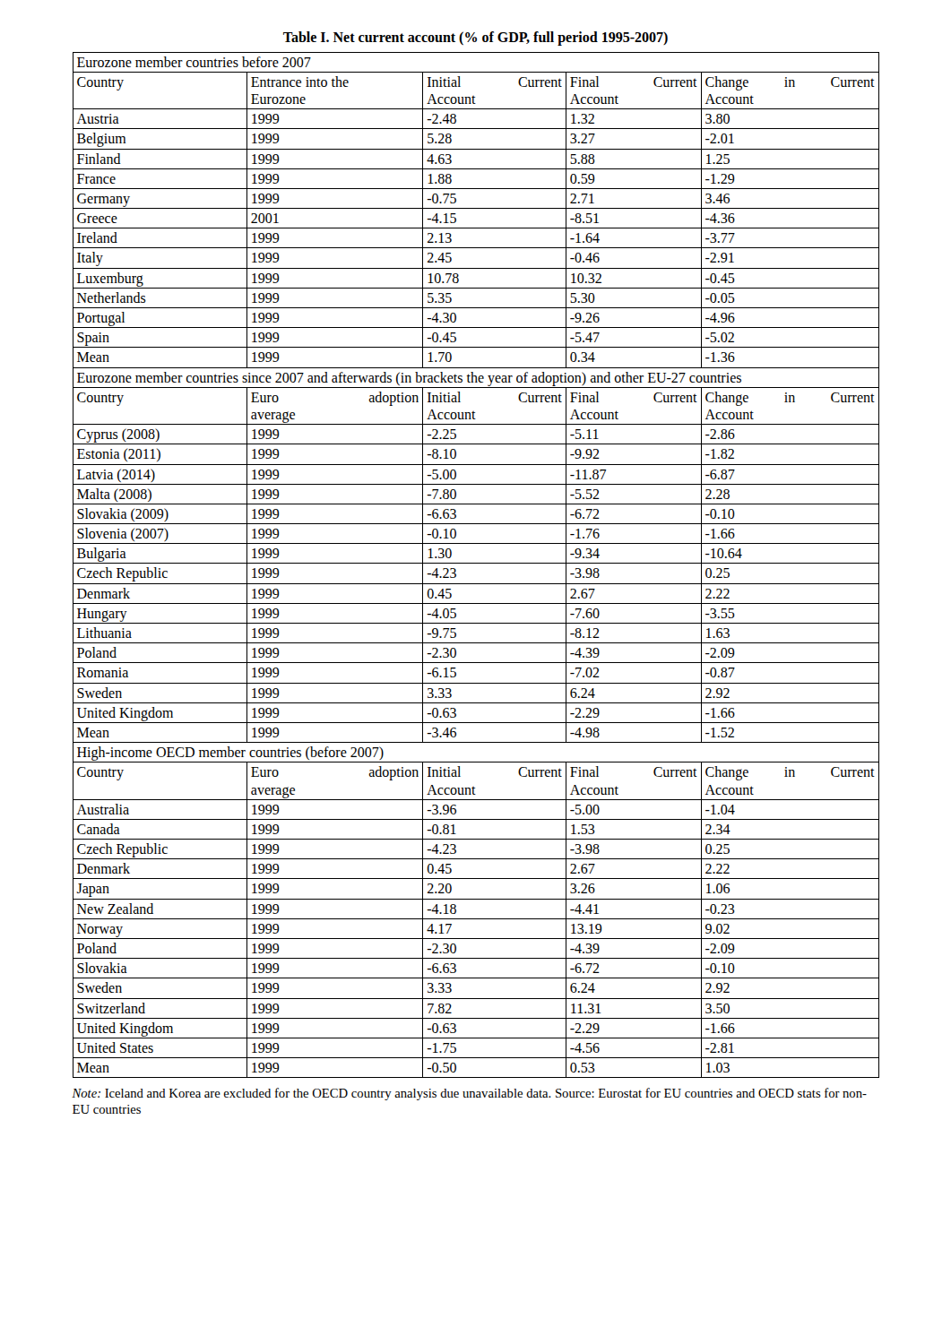Table I. Net current account (% of GDP, full period 1995-2007)
| Eurozone member countries before 2007 |
| Country | Entrance into the Eurozone | Initial Current Account | Final Current Account | Change in Current Account |
| Austria | 1999 | -2.48 | 1.32 | 3.80 |
| Belgium | 1999 | 5.28 | 3.27 | -2.01 |
| Finland | 1999 | 4.63 | 5.88 | 1.25 |
| France | 1999 | 1.88 | 0.59 | -1.29 |
| Germany | 1999 | -0.75 | 2.71 | 3.46 |
| Greece | 2001 | -4.15 | -8.51 | -4.36 |
| Ireland | 1999 | 2.13 | -1.64 | -3.77 |
| Italy | 1999 | 2.45 | -0.46 | -2.91 |
| Luxemburg | 1999 | 10.78 | 10.32 | -0.45 |
| Netherlands | 1999 | 5.35 | 5.30 | -0.05 |
| Portugal | 1999 | -4.30 | -9.26 | -4.96 |
| Spain | 1999 | -0.45 | -5.47 | -5.02 |
| Mean | 1999 | 1.70 | 0.34 | -1.36 |
| Eurozone member countries since 2007 and afterwards (in brackets the year of adoption) and other EU-27 countries |
| Country | Euro adoption average | Initial Current Account | Final Current Account | Change in Current Account |
| Cyprus (2008) | 1999 | -2.25 | -5.11 | -2.86 |
| Estonia (2011) | 1999 | -8.10 | -9.92 | -1.82 |
| Latvia (2014) | 1999 | -5.00 | -11.87 | -6.87 |
| Malta (2008) | 1999 | -7.80 | -5.52 | 2.28 |
| Slovakia (2009) | 1999 | -6.63 | -6.72 | -0.10 |
| Slovenia (2007) | 1999 | -0.10 | -1.76 | -1.66 |
| Bulgaria | 1999 | 1.30 | -9.34 | -10.64 |
| Czech Republic | 1999 | -4.23 | -3.98 | 0.25 |
| Denmark | 1999 | 0.45 | 2.67 | 2.22 |
| Hungary | 1999 | -4.05 | -7.60 | -3.55 |
| Lithuania | 1999 | -9.75 | -8.12 | 1.63 |
| Poland | 1999 | -2.30 | -4.39 | -2.09 |
| Romania | 1999 | -6.15 | -7.02 | -0.87 |
| Sweden | 1999 | 3.33 | 6.24 | 2.92 |
| United Kingdom | 1999 | -0.63 | -2.29 | -1.66 |
| Mean | 1999 | -3.46 | -4.98 | -1.52 |
| High-income OECD member countries (before 2007) |
| Country | Euro adoption average | Initial Current Account | Final Current Account | Change in Current Account |
| Australia | 1999 | -3.96 | -5.00 | -1.04 |
| Canada | 1999 | -0.81 | 1.53 | 2.34 |
| Czech Republic | 1999 | -4.23 | -3.98 | 0.25 |
| Denmark | 1999 | 0.45 | 2.67 | 2.22 |
| Japan | 1999 | 2.20 | 3.26 | 1.06 |
| New Zealand | 1999 | -4.18 | -4.41 | -0.23 |
| Norway | 1999 | 4.17 | 13.19 | 9.02 |
| Poland | 1999 | -2.30 | -4.39 | -2.09 |
| Slovakia | 1999 | -6.63 | -6.72 | -0.10 |
| Sweden | 1999 | 3.33 | 6.24 | 2.92 |
| Switzerland | 1999 | 7.82 | 11.31 | 3.50 |
| United Kingdom | 1999 | -0.63 | -2.29 | -1.66 |
| United States | 1999 | -1.75 | -4.56 | -2.81 |
| Mean | 1999 | -0.50 | 0.53 | 1.03 |
Note: Iceland and Korea are excluded for the OECD country analysis due unavailable data. Source: Eurostat for EU countries and OECD stats for non-EU countries